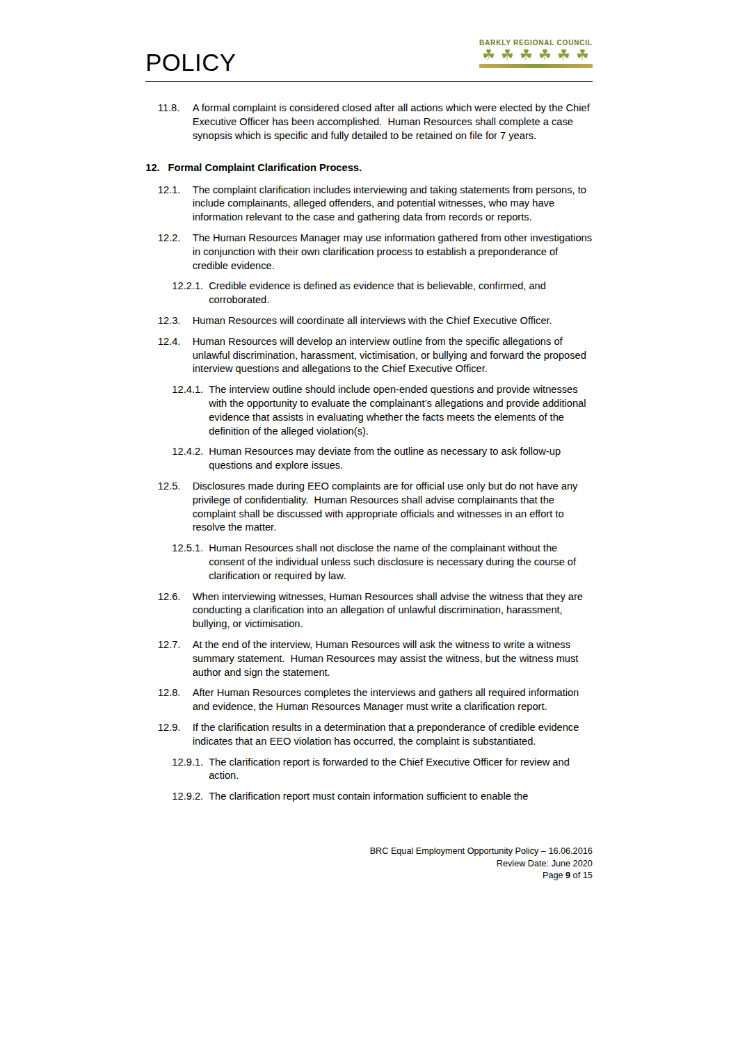POLICY
BARKLY REGIONAL COUNCIL
☘ ☘ ☘ ☘ ☘ ☘
11.8. A formal complaint is considered closed after all actions which were elected by the Chief Executive Officer has been accomplished. Human Resources shall complete a case synopsis which is specific and fully detailed to be retained on file for 7 years.
12. Formal Complaint Clarification Process.
12.1. The complaint clarification includes interviewing and taking statements from persons, to include complainants, alleged offenders, and potential witnesses, who may have information relevant to the case and gathering data from records or reports.
12.2. The Human Resources Manager may use information gathered from other investigations in conjunction with their own clarification process to establish a preponderance of credible evidence.
12.2.1. Credible evidence is defined as evidence that is believable, confirmed, and corroborated.
12.3. Human Resources will coordinate all interviews with the Chief Executive Officer.
12.4. Human Resources will develop an interview outline from the specific allegations of unlawful discrimination, harassment, victimisation, or bullying and forward the proposed interview questions and allegations to the Chief Executive Officer.
12.4.1. The interview outline should include open-ended questions and provide witnesses with the opportunity to evaluate the complainant’s allegations and provide additional evidence that assists in evaluating whether the facts meets the elements of the definition of the alleged violation(s).
12.4.2. Human Resources may deviate from the outline as necessary to ask follow-up questions and explore issues.
12.5. Disclosures made during EEO complaints are for official use only but do not have any privilege of confidentiality. Human Resources shall advise complainants that the complaint shall be discussed with appropriate officials and witnesses in an effort to resolve the matter.
12.5.1. Human Resources shall not disclose the name of the complainant without the consent of the individual unless such disclosure is necessary during the course of clarification or required by law.
12.6. When interviewing witnesses, Human Resources shall advise the witness that they are conducting a clarification into an allegation of unlawful discrimination, harassment, bullying, or victimisation.
12.7. At the end of the interview, Human Resources will ask the witness to write a witness summary statement. Human Resources may assist the witness, but the witness must author and sign the statement.
12.8. After Human Resources completes the interviews and gathers all required information and evidence, the Human Resources Manager must write a clarification report.
12.9. If the clarification results in a determination that a preponderance of credible evidence indicates that an EEO violation has occurred, the complaint is substantiated.
12.9.1. The clarification report is forwarded to the Chief Executive Officer for review and action.
12.9.2. The clarification report must contain information sufficient to enable the
BRC Equal Employment Opportunity Policy – 16.06.2016
Review Date: June 2020
Page 9 of 15